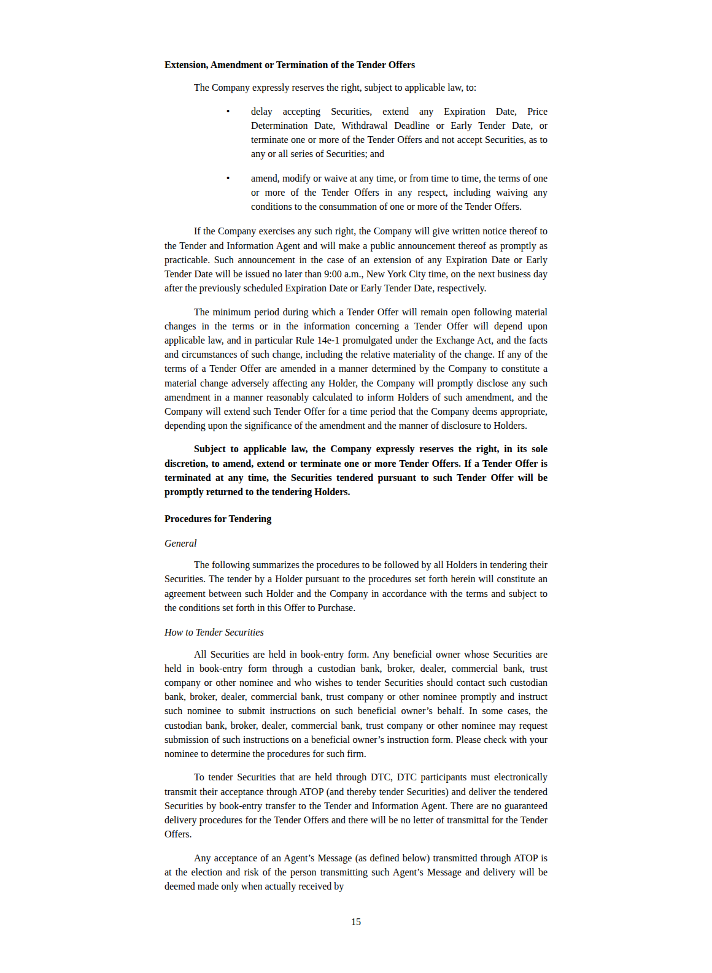Extension, Amendment or Termination of the Tender Offers
The Company expressly reserves the right, subject to applicable law, to:
delay accepting Securities, extend any Expiration Date, Price Determination Date, Withdrawal Deadline or Early Tender Date, or terminate one or more of the Tender Offers and not accept Securities, as to any or all series of Securities; and
amend, modify or waive at any time, or from time to time, the terms of one or more of the Tender Offers in any respect, including waiving any conditions to the consummation of one or more of the Tender Offers.
If the Company exercises any such right, the Company will give written notice thereof to the Tender and Information Agent and will make a public announcement thereof as promptly as practicable. Such announcement in the case of an extension of any Expiration Date or Early Tender Date will be issued no later than 9:00 a.m., New York City time, on the next business day after the previously scheduled Expiration Date or Early Tender Date, respectively.
The minimum period during which a Tender Offer will remain open following material changes in the terms or in the information concerning a Tender Offer will depend upon applicable law, and in particular Rule 14e-1 promulgated under the Exchange Act, and the facts and circumstances of such change, including the relative materiality of the change. If any of the terms of a Tender Offer are amended in a manner determined by the Company to constitute a material change adversely affecting any Holder, the Company will promptly disclose any such amendment in a manner reasonably calculated to inform Holders of such amendment, and the Company will extend such Tender Offer for a time period that the Company deems appropriate, depending upon the significance of the amendment and the manner of disclosure to Holders.
Subject to applicable law, the Company expressly reserves the right, in its sole discretion, to amend, extend or terminate one or more Tender Offers. If a Tender Offer is terminated at any time, the Securities tendered pursuant to such Tender Offer will be promptly returned to the tendering Holders.
Procedures for Tendering
General
The following summarizes the procedures to be followed by all Holders in tendering their Securities. The tender by a Holder pursuant to the procedures set forth herein will constitute an agreement between such Holder and the Company in accordance with the terms and subject to the conditions set forth in this Offer to Purchase.
How to Tender Securities
All Securities are held in book-entry form. Any beneficial owner whose Securities are held in book-entry form through a custodian bank, broker, dealer, commercial bank, trust company or other nominee and who wishes to tender Securities should contact such custodian bank, broker, dealer, commercial bank, trust company or other nominee promptly and instruct such nominee to submit instructions on such beneficial owner’s behalf. In some cases, the custodian bank, broker, dealer, commercial bank, trust company or other nominee may request submission of such instructions on a beneficial owner’s instruction form. Please check with your nominee to determine the procedures for such firm.
To tender Securities that are held through DTC, DTC participants must electronically transmit their acceptance through ATOP (and thereby tender Securities) and deliver the tendered Securities by book-entry transfer to the Tender and Information Agent. There are no guaranteed delivery procedures for the Tender Offers and there will be no letter of transmittal for the Tender Offers.
Any acceptance of an Agent’s Message (as defined below) transmitted through ATOP is at the election and risk of the person transmitting such Agent’s Message and delivery will be deemed made only when actually received by
15